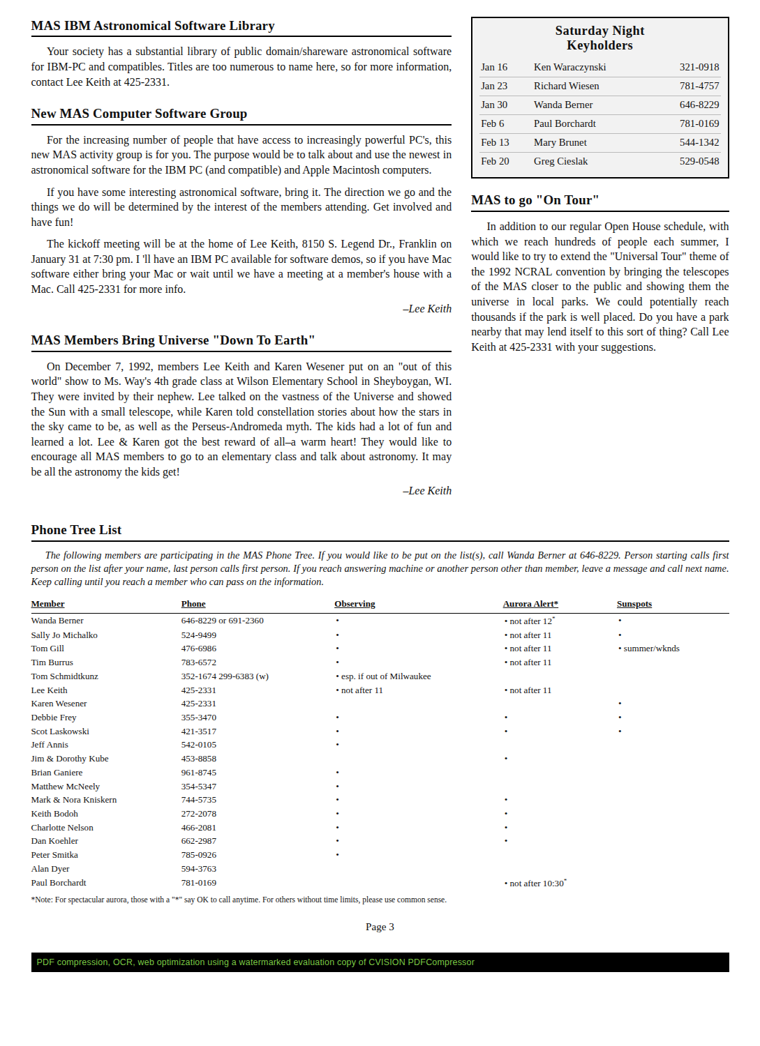MAS IBM Astronomical Software Library
Your society has a substantial library of public domain/shareware astronomical software for IBM-PC and compatibles. Titles are too numerous to name here, so for more information, contact Lee Keith at 425-2331.
New MAS Computer Software Group
For the increasing number of people that have access to increasingly powerful PC's, this new MAS activity group is for you. The purpose would be to talk about and use the newest in astronomical software for the IBM PC (and compatible) and Apple Macintosh computers.
If you have some interesting astronomical software, bring it. The direction we go and the things we do will be determined by the interest of the members attending. Get involved and have fun!
The kickoff meeting will be at the home of Lee Keith, 8150 S. Legend Dr., Franklin on January 31 at 7:30 pm. I 'll have an IBM PC available for software demos, so if you have Mac software either bring your Mac or wait until we have a meeting at a member's house with a Mac. Call 425-2331 for more info.
–Lee Keith
MAS Members Bring Universe "Down To Earth"
On December 7, 1992, members Lee Keith and Karen Wesener put on an "out of this world" show to Ms. Way's 4th grade class at Wilson Elementary School in Sheyboygan, WI. They were invited by their nephew. Lee talked on the vastness of the Universe and showed the Sun with a small telescope, while Karen told constellation stories about how the stars in the sky came to be, as well as the Perseus-Andromeda myth. The kids had a lot of fun and learned a lot. Lee & Karen got the best reward of all–a warm heart! They would like to encourage all MAS members to go to an elementary class and talk about astronomy. It may be all the astronomy the kids get!
–Lee Keith
Saturday Night
Keyholders
| Jan 16 | Ken Waraczynski | 321-0918 |
| Jan 23 | Richard Wiesen | 781-4757 |
| Jan 30 | Wanda Berner | 646-8229 |
| Feb 6 | Paul Borchardt | 781-0169 |
| Feb 13 | Mary Brunet | 544-1342 |
| Feb 20 | Greg Cieslak | 529-0548 |
MAS to go "On Tour"
In addition to our regular Open House schedule, with which we reach hundreds of people each summer, I would like to try to extend the "Universal Tour" theme of the 1992 NCRAL convention by bringing the telescopes of the MAS closer to the public and showing them the universe in local parks. We could potentially reach thousands if the park is well placed. Do you have a park nearby that may lend itself to this sort of thing? Call Lee Keith at 425-2331 with your suggestions.
Phone Tree List
The following members are participating in the MAS Phone Tree. If you would like to be put on the list(s), call Wanda Berner at 646-8229. Person starting calls first person on the list after your name, last person calls first person. If you reach answering machine or another person other than member, leave a message and call next name. Keep calling until you reach a member who can pass on the information.
| Member | Phone | Observing | Aurora Alert* | Sunspots |
| --- | --- | --- | --- | --- |
| Wanda Berner | 646-8229 or 691-2360 | • | • not after 12 * | • |
| Sally Jo Michalko | 524-9499 | • | • not after 11 | • |
| Tom Gill | 476-6986 | • | • not after 11 | • summer/wknds |
| Tim Burrus | 783-6572 | • | • not after 11 | |
| Tom Schmidtkunz | 352-1674 299-6383 (w) | • esp. if out of Milwaukee | | |
| Lee Keith | 425-2331 | • not after 11 | • not after 11 | |
| Karen Wesener | 425-2331 | | | • |
| Debbie Frey | 355-3470 | • | • | • |
| Scot Laskowski | 421-3517 | • | • | • |
| Jeff Annis | 542-0105 | • | | |
| Jim & Dorothy Kube | 453-8858 | | • | |
| Brian Ganiere | 961-8745 | • | | |
| Matthew McNeely | 354-5347 | • | | |
| Mark & Nora Kniskern | 744-5735 | • | • | |
| Keith Bodoh | 272-2078 | • | • | |
| Charlotte Nelson | 466-2081 | • | • | |
| Dan Koehler | 662-2987 | • | • | |
| Peter Smitka | 785-0926 | • | | |
| Alan Dyer | 594-3763 | | | |
| Paul Borchardt | 781-0169 | | • not after 10:30 * | |
*Note: For spectacular aurora, those with a "*" say OK to call anytime. For others without time limits, please use common sense.
Page 3
PDF compression, OCR, web optimization using a watermarked evaluation copy of CVISION PDFCompressor